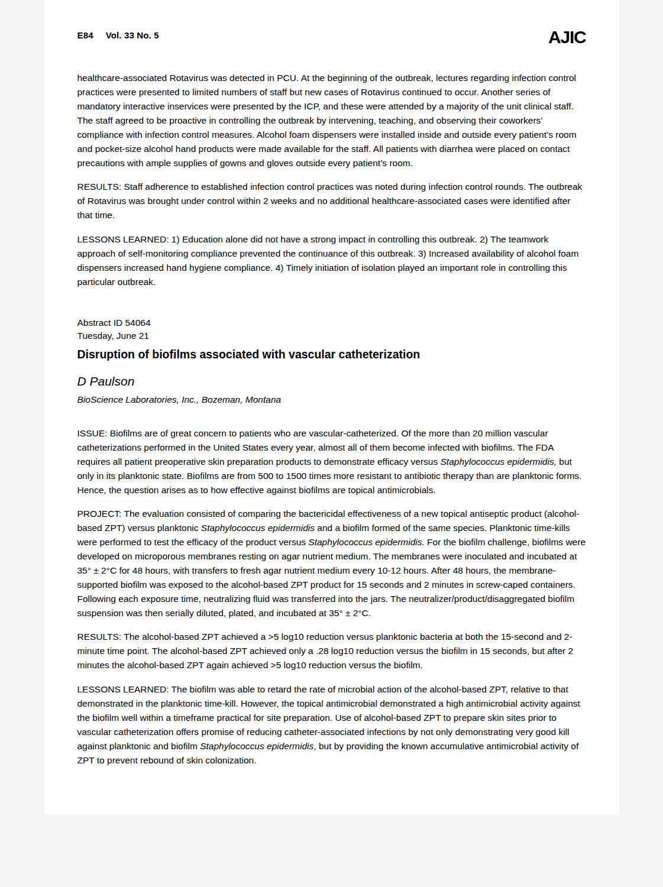E84Vol. 33 No. 5
AJIC
healthcare-associated Rotavirus was detected in PCU. At the beginning of the outbreak, lectures regarding infection control practices were presented to limited numbers of staff but new cases of Rotavirus continued to occur. Another series of mandatory interactive inservices were presented by the ICP, and these were attended by a majority of the unit clinical staff. The staff agreed to be proactive in controlling the outbreak by intervening, teaching, and observing their coworkers’ compliance with infection control measures. Alcohol foam dispensers were installed inside and outside every patient’s room and pocket-size alcohol hand products were made available for the staff. All patients with diarrhea were placed on contact precautions with ample supplies of gowns and gloves outside every patient’s room.
RESULTS: Staff adherence to established infection control practices was noted during infection control rounds. The outbreak of Rotavirus was brought under control within 2 weeks and no additional healthcare-associated cases were identified after that time.
LESSONS LEARNED: 1) Education alone did not have a strong impact in controlling this outbreak. 2) The teamwork approach of self-monitoring compliance prevented the continuance of this outbreak. 3) Increased availability of alcohol foam dispensers increased hand hygiene compliance. 4) Timely initiation of isolation played an important role in controlling this particular outbreak.
Abstract ID 54064
Tuesday, June 21
Disruption of biofilms associated with vascular catheterization
D Paulson
BioScience Laboratories, Inc., Bozeman, Montana
ISSUE: Biofilms are of great concern to patients who are vascular-catheterized. Of the more than 20 million vascular catheterizations performed in the United States every year, almost all of them become infected with biofilms. The FDA requires all patient preoperative skin preparation products to demonstrate efficacy versus Staphylococcus epidermidis, but only in its planktonic state. Biofilms are from 500 to 1500 times more resistant to antibiotic therapy than are planktonic forms. Hence, the question arises as to how effective against biofilms are topical antimicrobials.
PROJECT: The evaluation consisted of comparing the bactericidal effectiveness of a new topical antiseptic product (alcohol-based ZPT) versus planktonic Staphylococcus epidermidis and a biofilm formed of the same species. Planktonic time-kills were performed to test the efficacy of the product versus Staphylococcus epidermidis. For the biofilm challenge, biofilms were developed on microporous membranes resting on agar nutrient medium. The membranes were inoculated and incubated at 35° ± 2°C for 48 hours, with transfers to fresh agar nutrient medium every 10-12 hours. After 48 hours, the membrane-supported biofilm was exposed to the alcohol-based ZPT product for 15 seconds and 2 minutes in screw-caped containers. Following each exposure time, neutralizing fluid was transferred into the jars. The neutralizer/product/disaggregated biofilm suspension was then serially diluted, plated, and incubated at 35° ± 2°C.
RESULTS: The alcohol-based ZPT achieved a >5 log10 reduction versus planktonic bacteria at both the 15-second and 2-minute time point. The alcohol-based ZPT achieved only a .28 log10 reduction versus the biofilm in 15 seconds, but after 2 minutes the alcohol-based ZPT again achieved >5 log10 reduction versus the biofilm.
LESSONS LEARNED: The biofilm was able to retard the rate of microbial action of the alcohol-based ZPT, relative to that demonstrated in the planktonic time-kill. However, the topical antimicrobial demonstrated a high antimicrobial activity against the biofilm well within a timeframe practical for site preparation. Use of alcohol-based ZPT to prepare skin sites prior to vascular catheterization offers promise of reducing catheter-associated infections by not only demonstrating very good kill against planktonic and biofilm Staphylococcus epidermidis, but by providing the known accumulative antimicrobial activity of ZPT to prevent rebound of skin colonization.